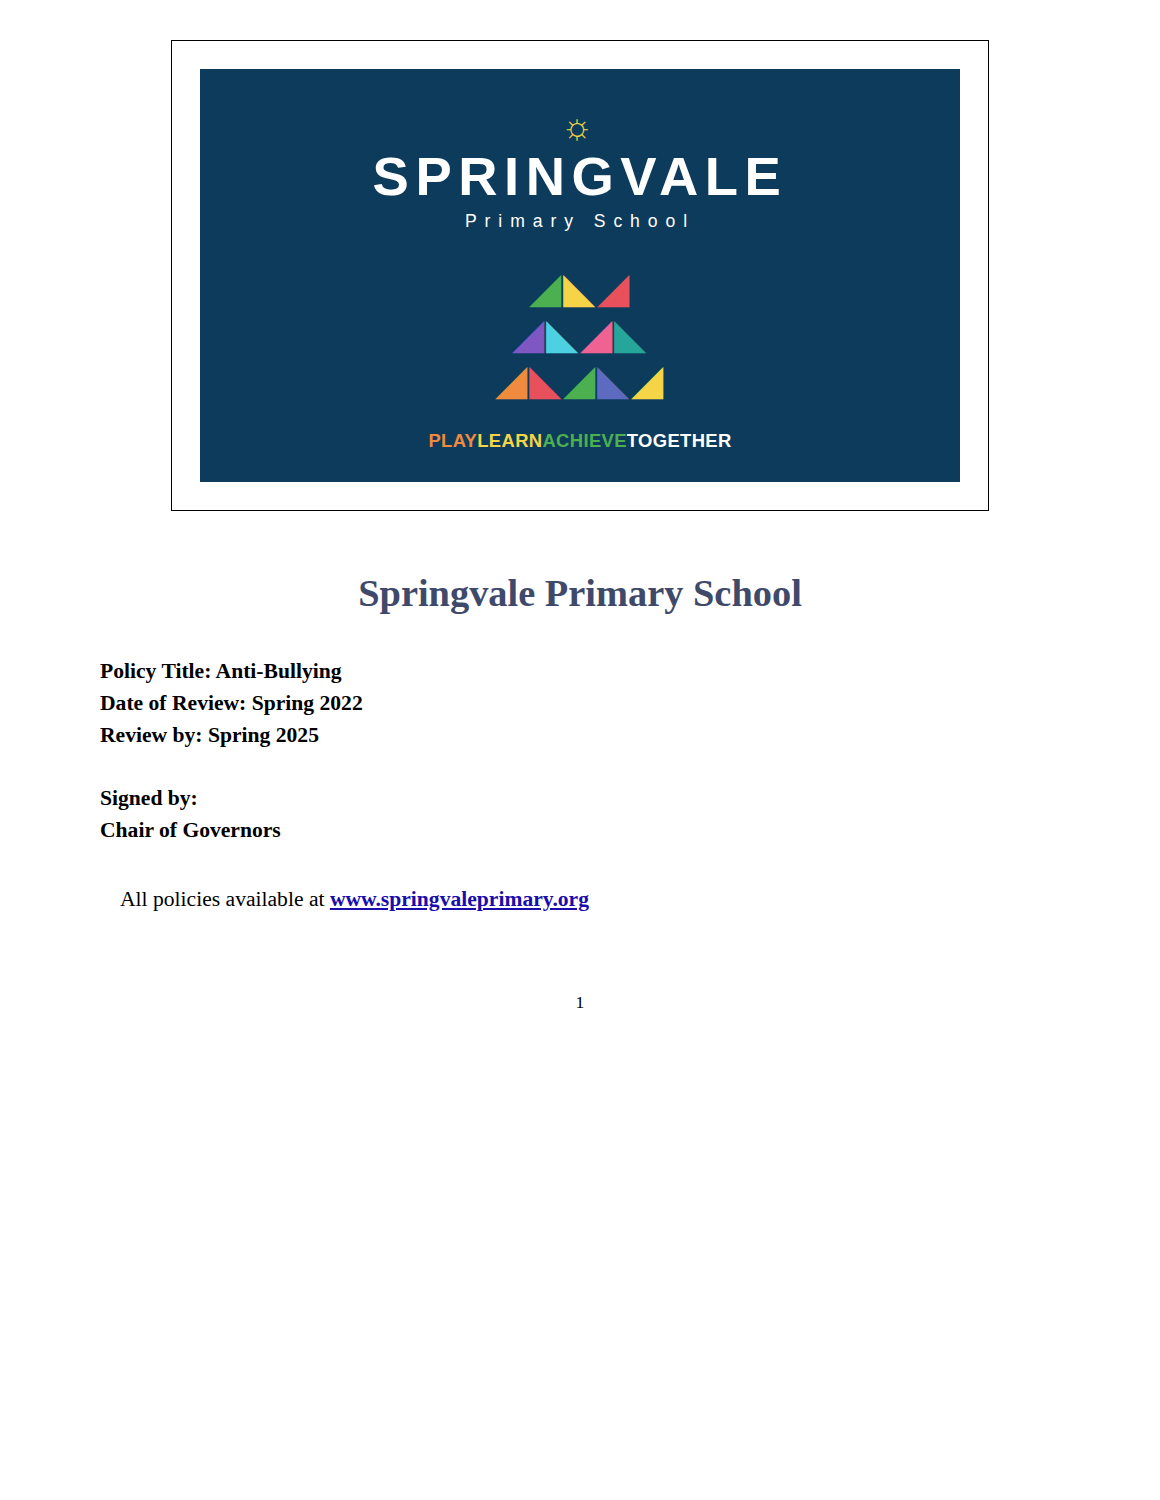☼
SPRINGVALE
Primary School
◢◣◢
◢◣◢◣
◢◣◢◣◢
PLAY LEARN ACHIEVE TOGETHER
Springvale Primary School
Policy Title: Anti-Bullying
Date of Review: Spring 2022
Review by: Spring 2025
Signed by:
Chair of Governors
All policies available at www.springvaleprimary.org
1